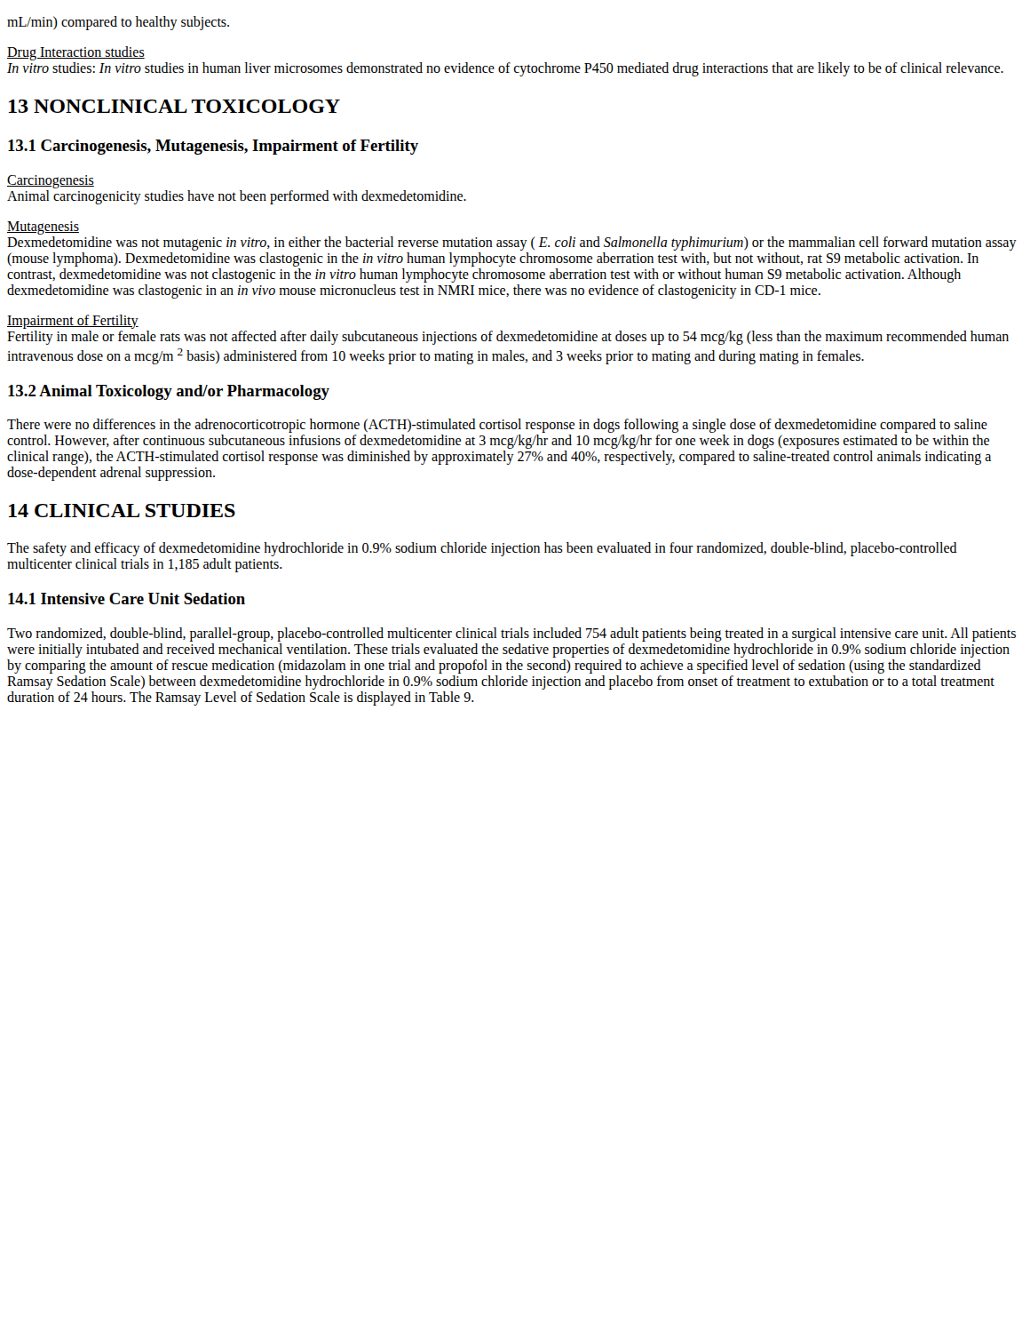mL/min) compared to healthy subjects.
Drug Interaction studies
In vitro studies: In vitro studies in human liver microsomes demonstrated no evidence of cytochrome P450 mediated drug interactions that are likely to be of clinical relevance.
13 NONCLINICAL TOXICOLOGY
13.1 Carcinogenesis, Mutagenesis, Impairment of Fertility
Carcinogenesis
Animal carcinogenicity studies have not been performed with dexmedetomidine.
Mutagenesis
Dexmedetomidine was not mutagenic in vitro, in either the bacterial reverse mutation assay ( E. coli and Salmonella typhimurium) or the mammalian cell forward mutation assay (mouse lymphoma). Dexmedetomidine was clastogenic in the in vitro human lymphocyte chromosome aberration test with, but not without, rat S9 metabolic activation. In contrast, dexmedetomidine was not clastogenic in the in vitro human lymphocyte chromosome aberration test with or without human S9 metabolic activation. Although dexmedetomidine was clastogenic in an in vivo mouse micronucleus test in NMRI mice, there was no evidence of clastogenicity in CD-1 mice.
Impairment of Fertility
Fertility in male or female rats was not affected after daily subcutaneous injections of dexmedetomidine at doses up to 54 mcg/kg (less than the maximum recommended human intravenous dose on a mcg/m 2 basis) administered from 10 weeks prior to mating in males, and 3 weeks prior to mating and during mating in females.
13.2 Animal Toxicology and/or Pharmacology
There were no differences in the adrenocorticotropic hormone (ACTH)-stimulated cortisol response in dogs following a single dose of dexmedetomidine compared to saline control. However, after continuous subcutaneous infusions of dexmedetomidine at 3 mcg/kg/hr and 10 mcg/kg/hr for one week in dogs (exposures estimated to be within the clinical range), the ACTH-stimulated cortisol response was diminished by approximately 27% and 40%, respectively, compared to saline-treated control animals indicating a dose-dependent adrenal suppression.
14 CLINICAL STUDIES
The safety and efficacy of dexmedetomidine hydrochloride in 0.9% sodium chloride injection has been evaluated in four randomized, double-blind, placebo-controlled multicenter clinical trials in 1,185 adult patients.
14.1 Intensive Care Unit Sedation
Two randomized, double-blind, parallel-group, placebo-controlled multicenter clinical trials included 754 adult patients being treated in a surgical intensive care unit. All patients were initially intubated and received mechanical ventilation. These trials evaluated the sedative properties of dexmedetomidine hydrochloride in 0.9% sodium chloride injection by comparing the amount of rescue medication (midazolam in one trial and propofol in the second) required to achieve a specified level of sedation (using the standardized Ramsay Sedation Scale) between dexmedetomidine hydrochloride in 0.9% sodium chloride injection and placebo from onset of treatment to extubation or to a total treatment duration of 24 hours. The Ramsay Level of Sedation Scale is displayed in Table 9.